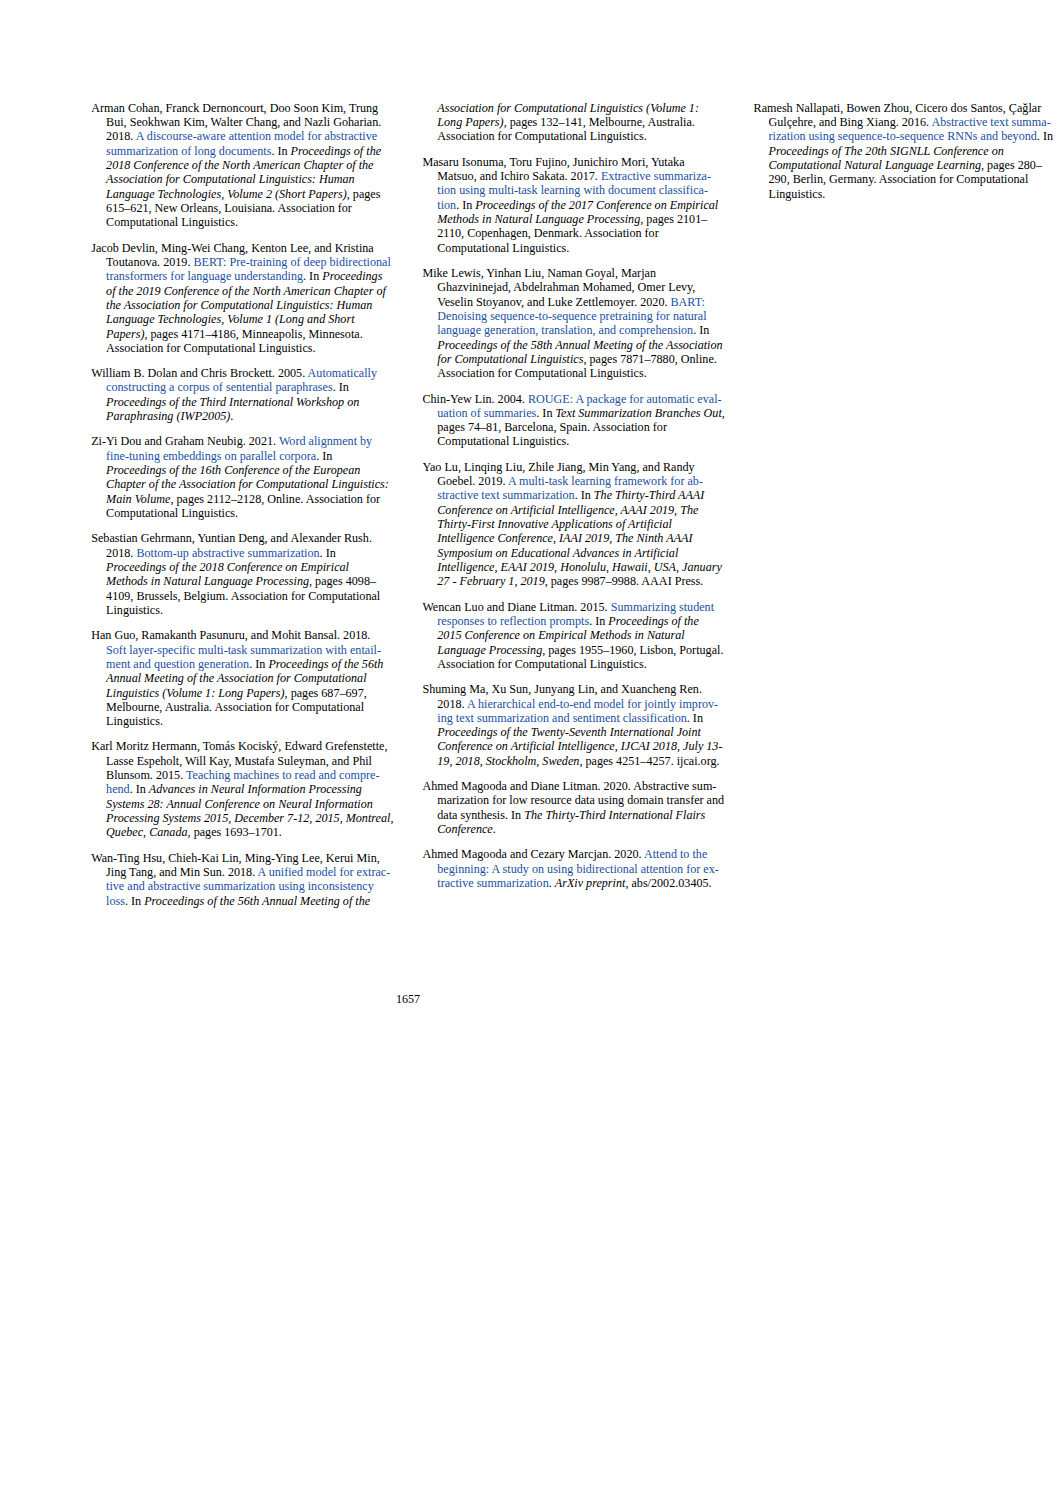Arman Cohan, Franck Dernoncourt, Doo Soon Kim, Trung Bui, Seokhwan Kim, Walter Chang, and Nazli Goharian. 2018. A discourse-aware attention model for abstractive summarization of long documents. In Proceedings of the 2018 Conference of the North American Chapter of the Association for Computational Linguistics: Human Language Technologies, Volume 2 (Short Papers), pages 615–621, New Orleans, Louisiana. Association for Computational Linguistics.
Jacob Devlin, Ming-Wei Chang, Kenton Lee, and Kristina Toutanova. 2019. BERT: Pre-training of deep bidirectional transformers for language understanding. In Proceedings of the 2019 Conference of the North American Chapter of the Association for Computational Linguistics: Human Language Technologies, Volume 1 (Long and Short Papers), pages 4171–4186, Minneapolis, Minnesota. Association for Computational Linguistics.
William B. Dolan and Chris Brockett. 2005. Automatically constructing a corpus of sentential paraphrases. In Proceedings of the Third International Workshop on Paraphrasing (IWP2005).
Zi-Yi Dou and Graham Neubig. 2021. Word alignment by fine-tuning embeddings on parallel corpora. In Proceedings of the 16th Conference of the European Chapter of the Association for Computational Linguistics: Main Volume, pages 2112–2128, Online. Association for Computational Linguistics.
Sebastian Gehrmann, Yuntian Deng, and Alexander Rush. 2018. Bottom-up abstractive summarization. In Proceedings of the 2018 Conference on Empirical Methods in Natural Language Processing, pages 4098–4109, Brussels, Belgium. Association for Computational Linguistics.
Han Guo, Ramakanth Pasunuru, and Mohit Bansal. 2018. Soft layer-specific multi-task summarization with entailment and question generation. In Proceedings of the 56th Annual Meeting of the Association for Computational Linguistics (Volume 1: Long Papers), pages 687–697, Melbourne, Australia. Association for Computational Linguistics.
Karl Moritz Hermann, Tomás Kociský, Edward Grefenstette, Lasse Espeholt, Will Kay, Mustafa Suleyman, and Phil Blunsom. 2015. Teaching machines to read and comprehend. In Advances in Neural Information Processing Systems 28: Annual Conference on Neural Information Processing Systems 2015, December 7-12, 2015, Montreal, Quebec, Canada, pages 1693–1701.
Wan-Ting Hsu, Chieh-Kai Lin, Ming-Ying Lee, Kerui Min, Jing Tang, and Min Sun. 2018. A unified model for extractive and abstractive summarization using inconsistency loss. In Proceedings of the 56th Annual Meeting of the Association for Computational Linguistics (Volume 1: Long Papers), pages 132–141, Melbourne, Australia. Association for Computational Linguistics.
Masaru Isonuma, Toru Fujino, Junichiro Mori, Yutaka Matsuo, and Ichiro Sakata. 2017. Extractive summarization using multi-task learning with document classification. In Proceedings of the 2017 Conference on Empirical Methods in Natural Language Processing, pages 2101–2110, Copenhagen, Denmark. Association for Computational Linguistics.
Mike Lewis, Yinhan Liu, Naman Goyal, Marjan Ghazvininejad, Abdelrahman Mohamed, Omer Levy, Veselin Stoyanov, and Luke Zettlemoyer. 2020. BART: Denoising sequence-to-sequence pretraining for natural language generation, translation, and comprehension. In Proceedings of the 58th Annual Meeting of the Association for Computational Linguistics, pages 7871–7880, Online. Association for Computational Linguistics.
Chin-Yew Lin. 2004. ROUGE: A package for automatic evaluation of summaries. In Text Summarization Branches Out, pages 74–81, Barcelona, Spain. Association for Computational Linguistics.
Yao Lu, Linqing Liu, Zhile Jiang, Min Yang, and Randy Goebel. 2019. A multi-task learning framework for abstractive text summarization. In The Thirty-Third AAAI Conference on Artificial Intelligence, AAAI 2019, The Thirty-First Innovative Applications of Artificial Intelligence Conference, IAAI 2019, The Ninth AAAI Symposium on Educational Advances in Artificial Intelligence, EAAI 2019, Honolulu, Hawaii, USA, January 27 - February 1, 2019, pages 9987–9988. AAAI Press.
Wencan Luo and Diane Litman. 2015. Summarizing student responses to reflection prompts. In Proceedings of the 2015 Conference on Empirical Methods in Natural Language Processing, pages 1955–1960, Lisbon, Portugal. Association for Computational Linguistics.
Shuming Ma, Xu Sun, Junyang Lin, and Xuancheng Ren. 2018. A hierarchical end-to-end model for jointly improving text summarization and sentiment classification. In Proceedings of the Twenty-Seventh International Joint Conference on Artificial Intelligence, IJCAI 2018, July 13-19, 2018, Stockholm, Sweden, pages 4251–4257. ijcai.org.
Ahmed Magooda and Diane Litman. 2020. Abstractive summarization for low resource data using domain transfer and data synthesis. In The Thirty-Third International Flairs Conference.
Ahmed Magooda and Cezary Marcjan. 2020. Attend to the beginning: A study on using bidirectional attention for extractive summarization. ArXiv preprint, abs/2002.03405.
Ramesh Nallapati, Bowen Zhou, Cicero dos Santos, Çağlar Gulçehre, and Bing Xiang. 2016. Abstractive text summarization using sequence-to-sequence RNNs and beyond. In Proceedings of The 20th SIGNLL Conference on Computational Natural Language Learning, pages 280–290, Berlin, Germany. Association for Computational Linguistics.
1657